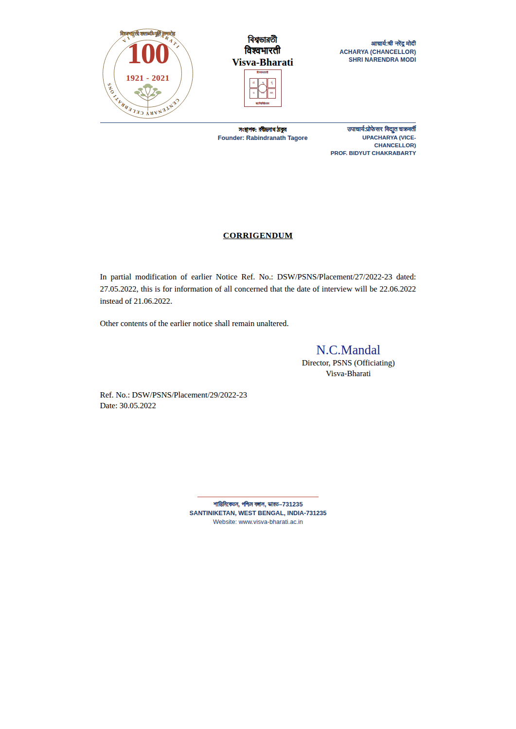विश्वभारती शताब्दी-पूर्ति समारोह
V I S V A - B H A R A T I C E N T E N A R Y C E L E B R A T I O N S
100
1921 - 2021
বিশ্বভারতী
विश्वभारती
Visva-Bharati
विश्वभारती
ॐ
भू
र्भु
वः
स्वः
तत्
शान्तिनिकेतन
आचार्य:श्री नरेंद्र मोदी
ACHARYA (CHANCELLOR)
SHRI NARENDRA MODI
সংস্থাপক: রবীন্দ্রনাথ ঠাকুর
Founder: Rabindranath Tagore
उपाचार्य:प्रोफेसर विद्युत चक्रवर्ती
UPACHARYA (VICE-CHANCELLOR)
PROF. BIDYUT CHAKRABARTY
CORRIGENDUM
In partial modification of earlier Notice Ref. No.: DSW/PSNS/Placement/27/2022-23 dated: 27.05.2022, this is for information of all concerned that the date of interview will be 22.06.2022 instead of 21.06.2022.
Other contents of the earlier notice shall remain unaltered.
N.C.Mandal
Director, PSNS (Officiating)
Visva-Bharati
Ref. No.: DSW/PSNS/Placement/29/2022-23
Date: 30.05.2022
শান্তিনিকেতন, পশ্চিম বঙ্গাল, ভারত–731235
SANTINIKETAN, WEST BENGAL, INDIA-731235
Website: www.visva-bharati.ac.in